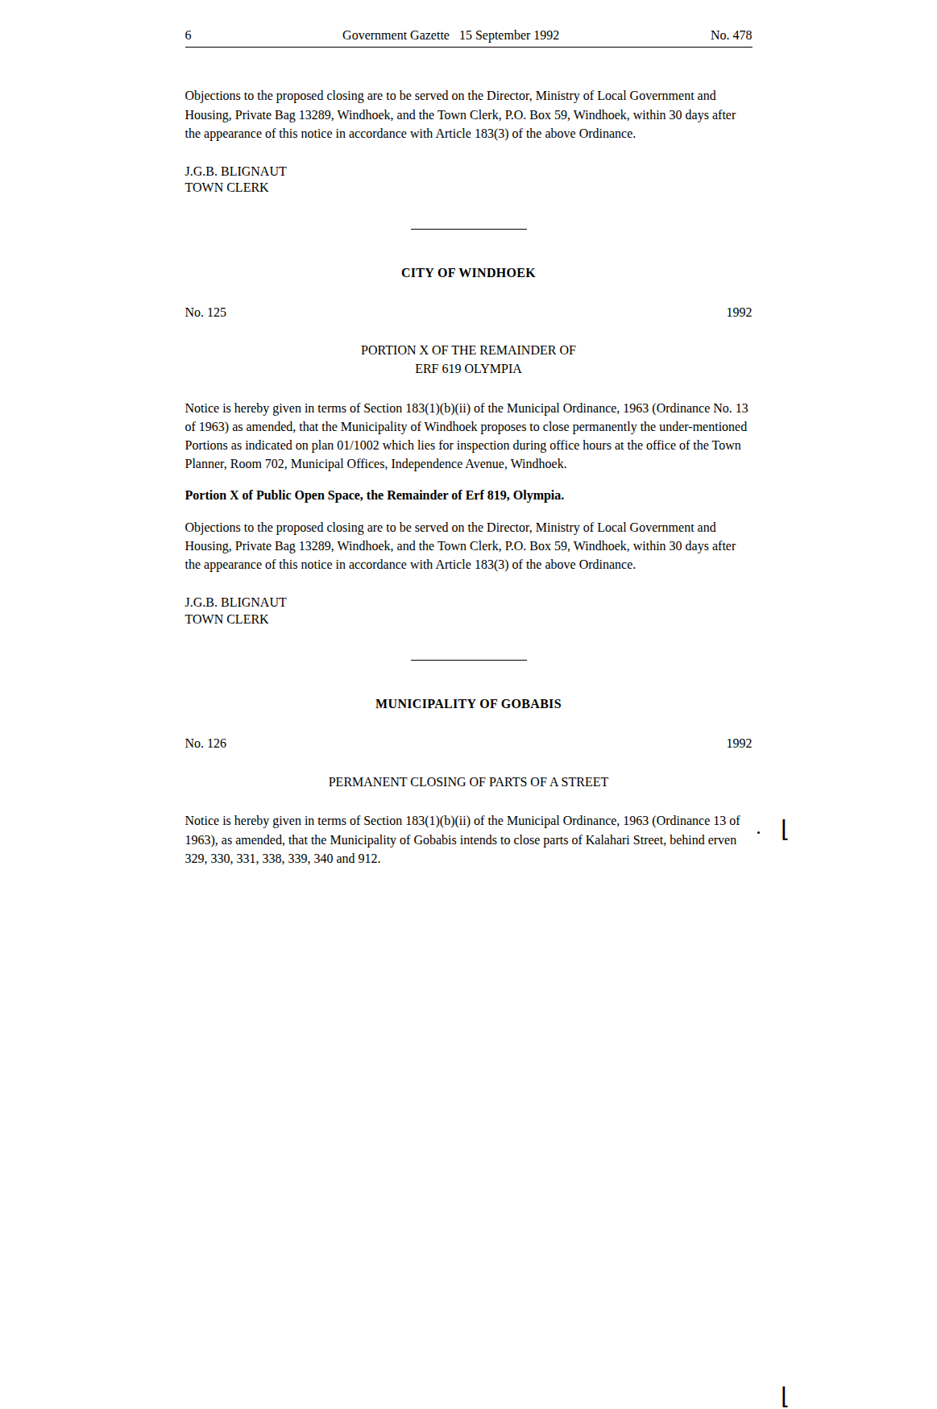6
Government Gazette 15 September 1992
No. 478
⌊
⌊
Objections to the proposed closing are to be served on the Director, Ministry of Local Government and Housing, Private Bag 13289, Windhoek, and the Town Clerk, P.O. Box 59, Windhoek, within 30 days after the appearance of this notice in accordance with Article 183(3) of the above Ordinance.
J.G.B. BLIGNAUT TOWN CLERK
CITY OF WINDHOEK
No. 125 1992
PORTION X OF THE REMAINDER OF
ERF 619 OLYMPIA
Notice is hereby given in terms of Section 183(1)(b)(ii) of the Municipal Ordinance, 1963 (Ordinance No. 13 of 1963) as amended, that the Municipality of Windhoek proposes to close permanently the under-mentioned Portions as indicated on plan 01/1002 which lies for inspection during office hours at the office of the Town Planner, Room 702, Municipal Offices, Independence Avenue, Windhoek.
Portion X of Public Open Space, the Remainder of Erf 819, Olympia.
Objections to the proposed closing are to be served on the Director, Ministry of Local Government and Housing, Private Bag 13289, Windhoek, and the Town Clerk, P.O. Box 59, Windhoek, within 30 days after the appearance of this notice in accordance with Article 183(3) of the above Ordinance.
J.G.B. BLIGNAUT TOWN CLERK
MUNICIPALITY OF GOBABIS
No. 126 1992
PERMANENT CLOSING OF PARTS OF A STREET
Notice is hereby given in terms of Section 183(1)(b)(ii) of the Municipal Ordinance, 1963 (Ordinance 13 of 1963), as amended, that the Municipality of Gobabis intends to close parts of Kalahari Street, behind erven 329, 330, 331, 338, 339, 340 and 912.